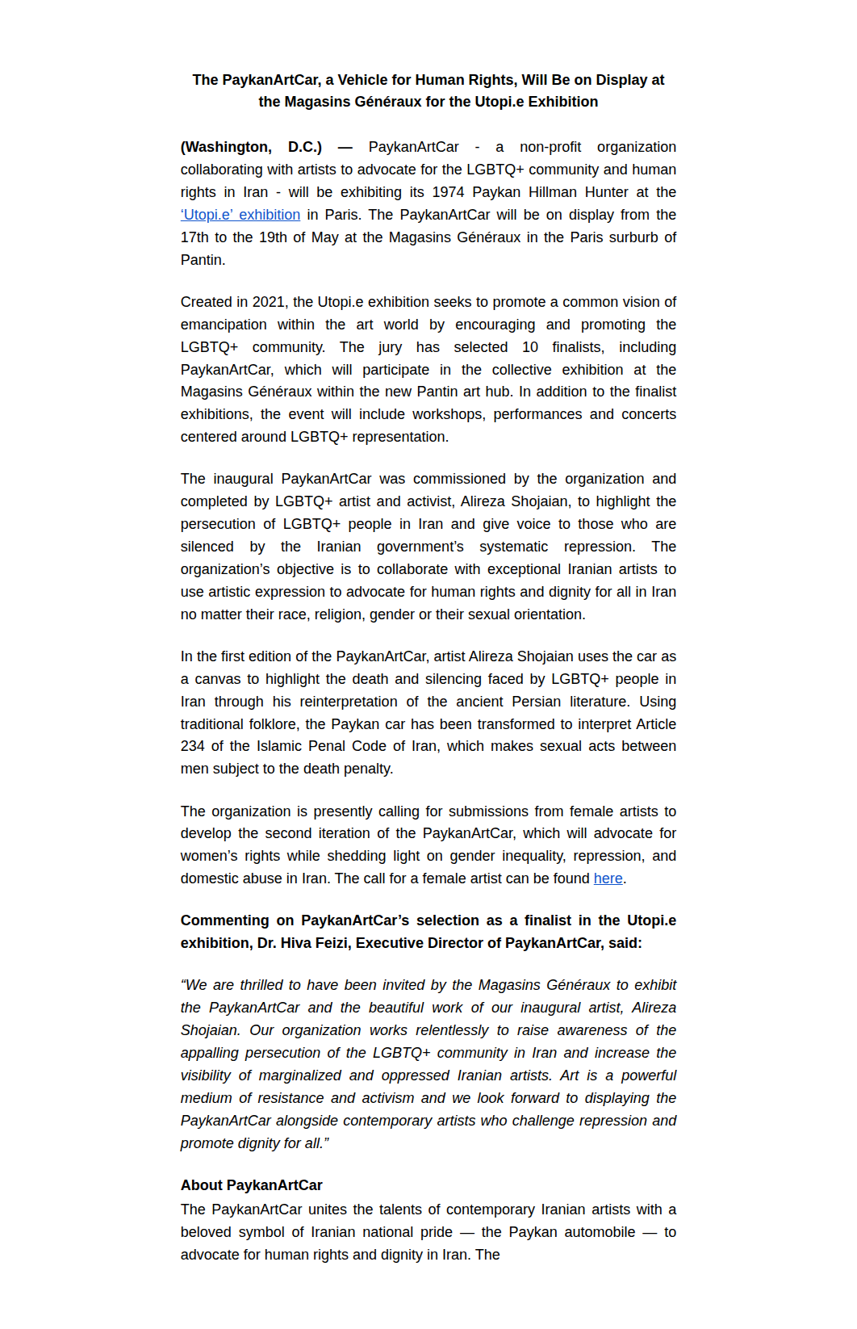The PaykanArtCar, a Vehicle for Human Rights, Will Be on Display at the Magasins Généraux for the Utopi.e Exhibition
(Washington, D.C.) — PaykanArtCar - a non-profit organization collaborating with artists to advocate for the LGBTQ+ community and human rights in Iran - will be exhibiting its 1974 Paykan Hillman Hunter at the ‘Utopi.e’ exhibition in Paris. The PaykanArtCar will be on display from the 17th to the 19th of May at the Magasins Généraux in the Paris surburb of Pantin.
Created in 2021, the Utopi.e exhibition seeks to promote a common vision of emancipation within the art world by encouraging and promoting the LGBTQ+ community. The jury has selected 10 finalists, including PaykanArtCar, which will participate in the collective exhibition at the Magasins Généraux within the new Pantin art hub. In addition to the finalist exhibitions, the event will include workshops, performances and concerts centered around LGBTQ+ representation.
The inaugural PaykanArtCar was commissioned by the organization and completed by LGBTQ+ artist and activist, Alireza Shojaian, to highlight the persecution of LGBTQ+ people in Iran and give voice to those who are silenced by the Iranian government’s systematic repression. The organization’s objective is to collaborate with exceptional Iranian artists to use artistic expression to advocate for human rights and dignity for all in Iran no matter their race, religion, gender or their sexual orientation.
In the first edition of the PaykanArtCar, artist Alireza Shojaian uses the car as a canvas to highlight the death and silencing faced by LGBTQ+ people in Iran through his reinterpretation of the ancient Persian literature. Using traditional folklore, the Paykan car has been transformed to interpret Article 234 of the Islamic Penal Code of Iran, which makes sexual acts between men subject to the death penalty.
The organization is presently calling for submissions from female artists to develop the second iteration of the PaykanArtCar, which will advocate for women’s rights while shedding light on gender inequality, repression, and domestic abuse in Iran. The call for a female artist can be found here.
Commenting on PaykanArtCar’s selection as a finalist in the Utopi.e exhibition, Dr. Hiva Feizi, Executive Director of PaykanArtCar, said:
“We are thrilled to have been invited by the Magasins Généraux to exhibit the PaykanArtCar and the beautiful work of our inaugural artist, Alireza Shojaian. Our organization works relentlessly to raise awareness of the appalling persecution of the LGBTQ+ community in Iran and increase the visibility of marginalized and oppressed Iranian artists. Art is a powerful medium of resistance and activism and we look forward to displaying the PaykanArtCar alongside contemporary artists who challenge repression and promote dignity for all.”
About PaykanArtCar
The PaykanArtCar unites the talents of contemporary Iranian artists with a beloved symbol of Iranian national pride — the Paykan automobile — to advocate for human rights and dignity in Iran. The